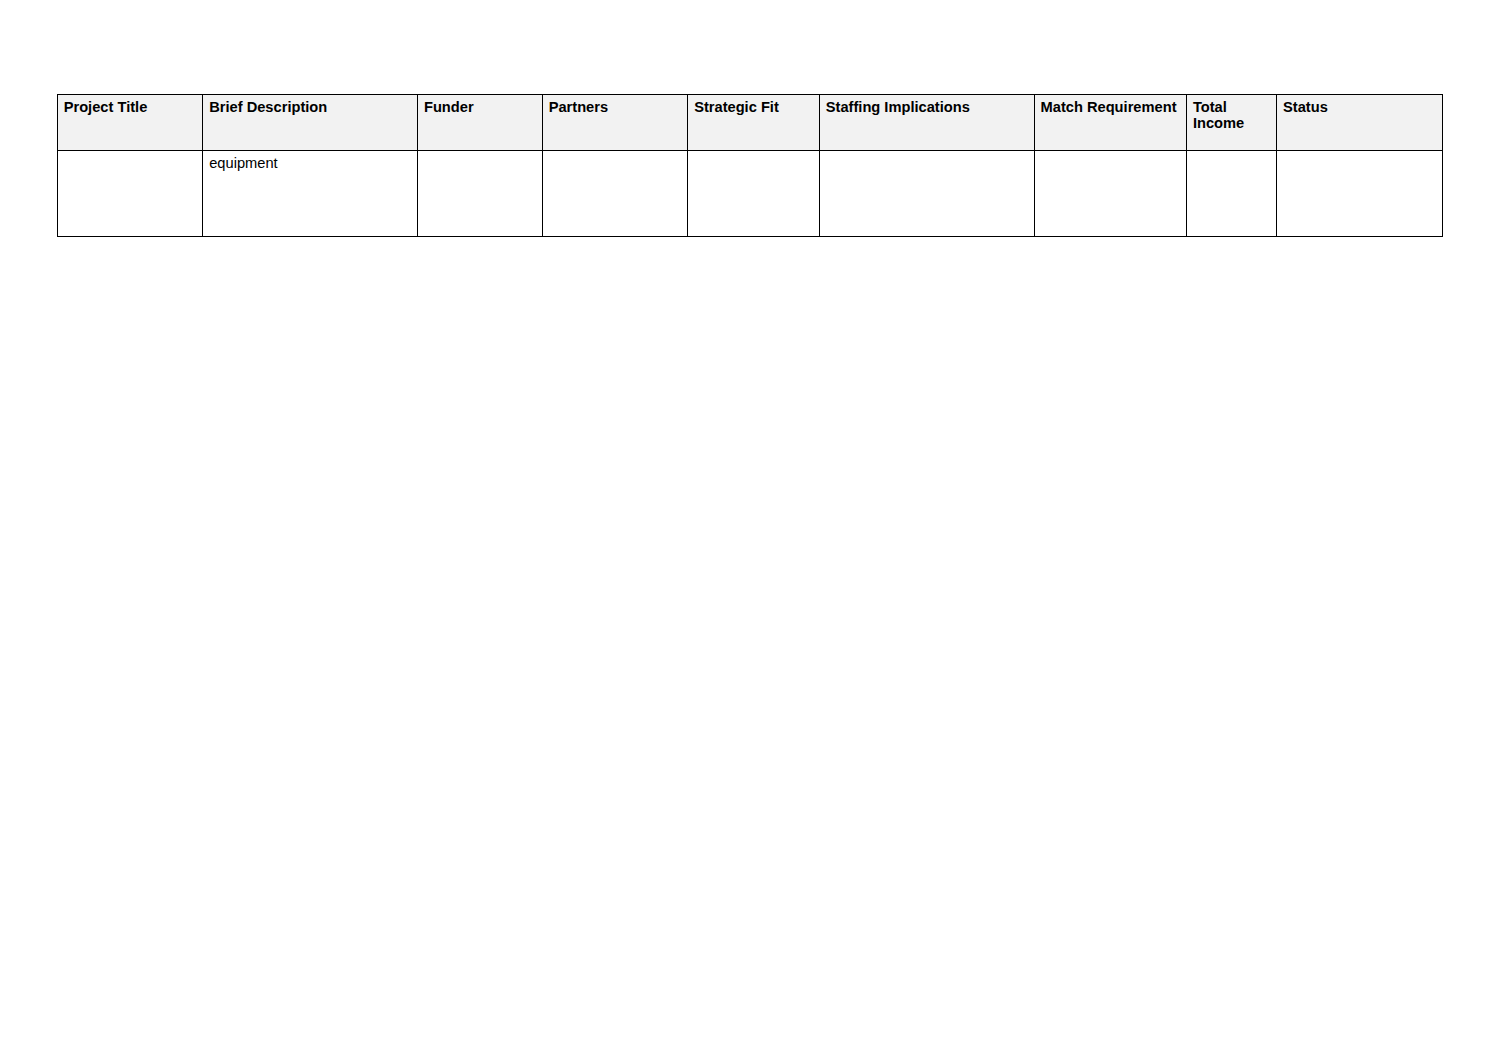| Project Title | Brief Description | Funder | Partners | Strategic Fit | Staffing Implications | Match Requirement | Total Income | Status |
| --- | --- | --- | --- | --- | --- | --- | --- | --- |
| | equipment | | | | | | | |